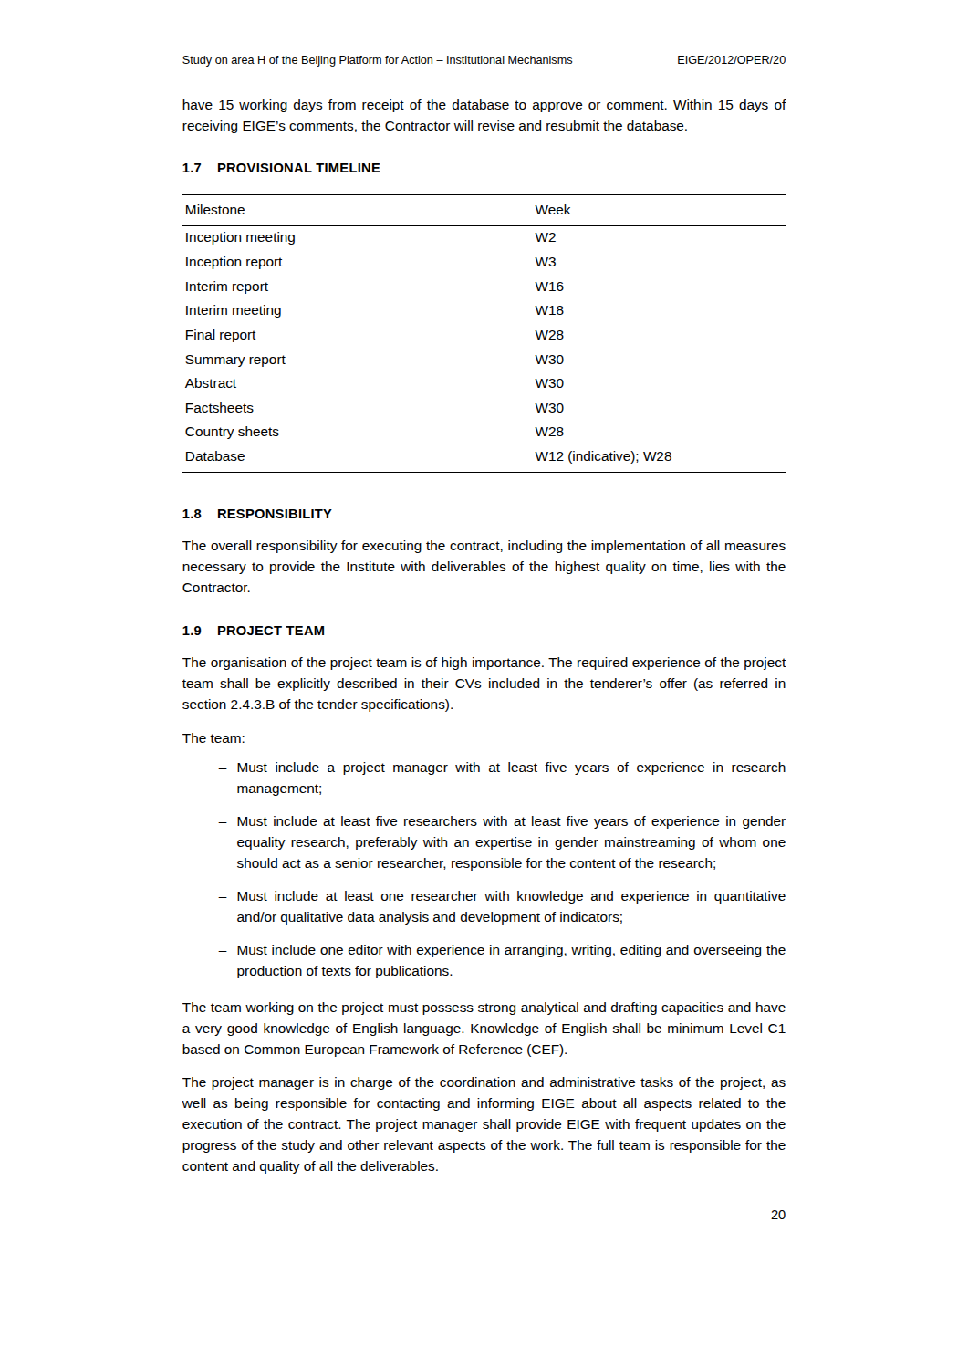Study on area H of the Beijing Platform for Action – Institutional Mechanisms
EIGE/2012/OPER/20
have 15 working days from receipt of the database to approve or comment. Within 15 days of receiving EIGE’s comments, the Contractor will revise and resubmit the database.
1.7 PROVISIONAL TIMELINE
| Milestone | Week |
| --- | --- |
| Inception meeting | W2 |
| Inception report | W3 |
| Interim report | W16 |
| Interim meeting | W18 |
| Final report | W28 |
| Summary report | W30 |
| Abstract | W30 |
| Factsheets | W30 |
| Country sheets | W28 |
| Database | W12 (indicative); W28 |
1.8 RESPONSIBILITY
The overall responsibility for executing the contract, including the implementation of all measures necessary to provide the Institute with deliverables of the highest quality on time, lies with the Contractor.
1.9 PROJECT TEAM
The organisation of the project team is of high importance. The required experience of the project team shall be explicitly described in their CVs included in the tenderer’s offer (as referred in section 2.4.3.B of the tender specifications).
The team:
Must include a project manager with at least five years of experience in research management;
Must include at least five researchers with at least five years of experience in gender equality research, preferably with an expertise in gender mainstreaming of whom one should act as a senior researcher, responsible for the content of the research;
Must include at least one researcher with knowledge and experience in quantitative and/or qualitative data analysis and development of indicators;
Must include one editor with experience in arranging, writing, editing and overseeing the production of texts for publications.
The team working on the project must possess strong analytical and drafting capacities and have a very good knowledge of English language. Knowledge of English shall be minimum Level C1 based on Common European Framework of Reference (CEF).
The project manager is in charge of the coordination and administrative tasks of the project, as well as being responsible for contacting and informing EIGE about all aspects related to the execution of the contract. The project manager shall provide EIGE with frequent updates on the progress of the study and other relevant aspects of the work. The full team is responsible for the content and quality of all the deliverables.
20